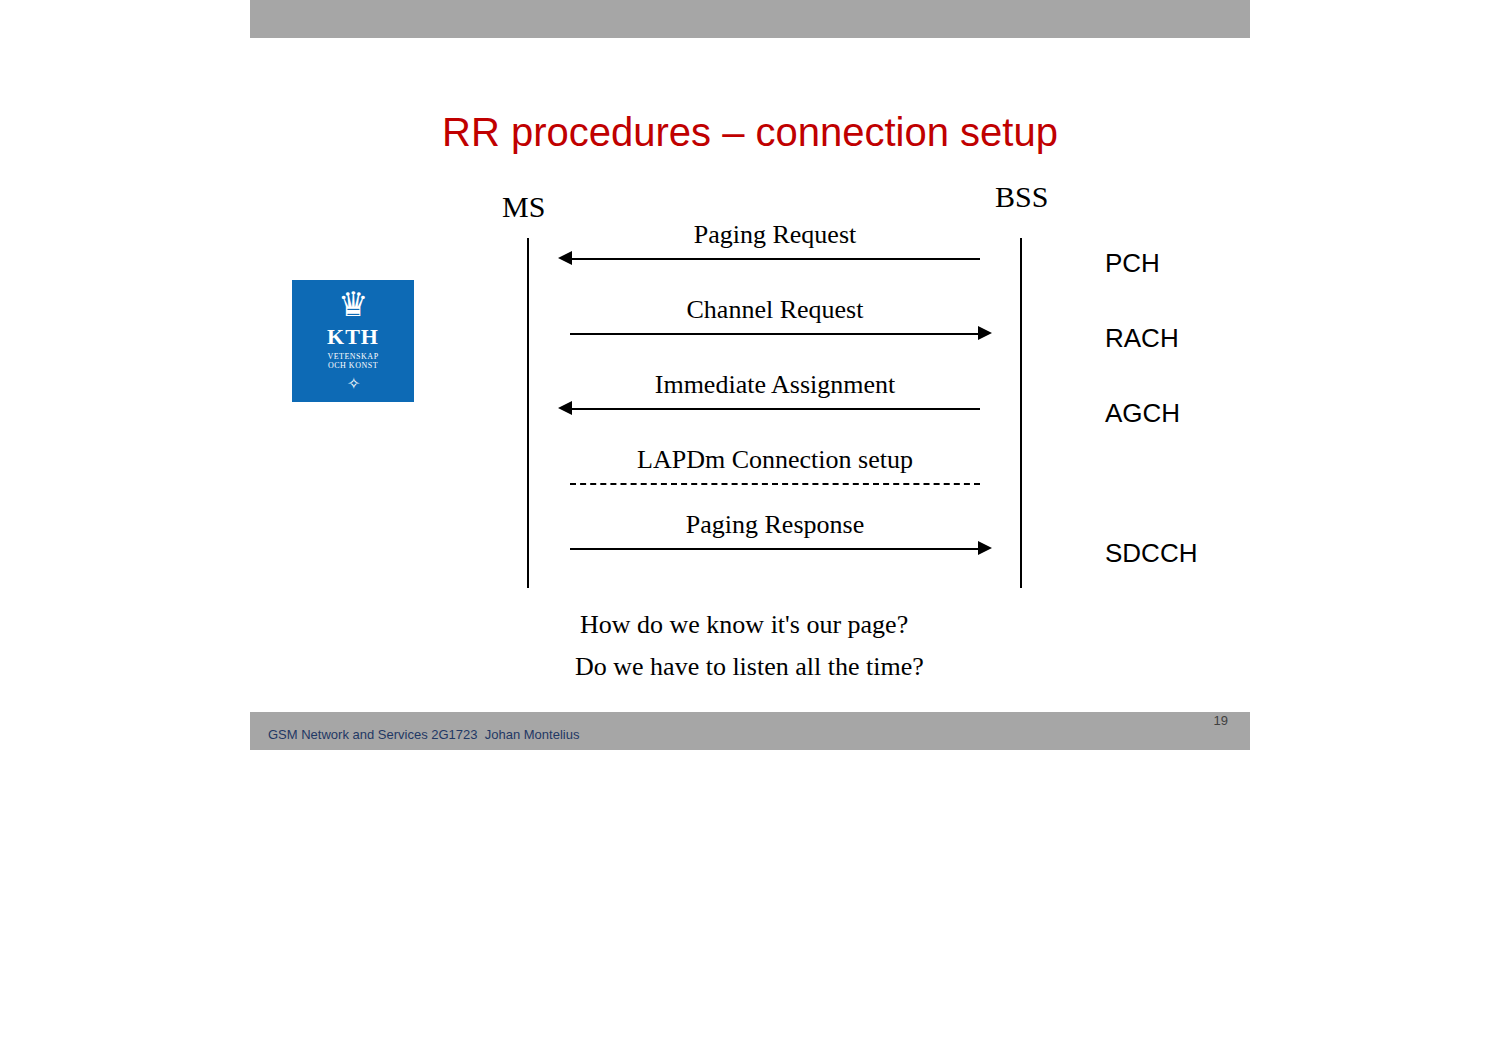RR procedures – connection setup
♛
KTH
VETENSKAP
OCH KONST
✧
MS
BSS
Paging Request
Channel Request
Immediate Assignment
LAPDm Connection setup
Paging Response
PCH
RACH
AGCH
SDCCH
How do we know it's our page?
Do we have to listen all the time?
GSM Network and Services 2G1723 Johan Montelius
19